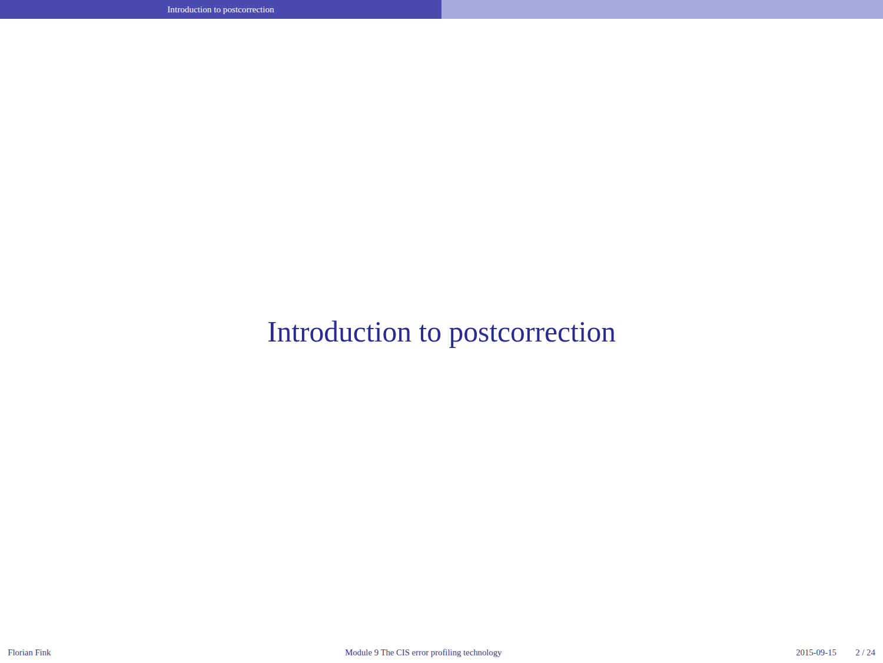Introduction to postcorrection
Introduction to postcorrection
Florian Fink
Module 9 The CIS error profiling technology
2015-09-152 / 24